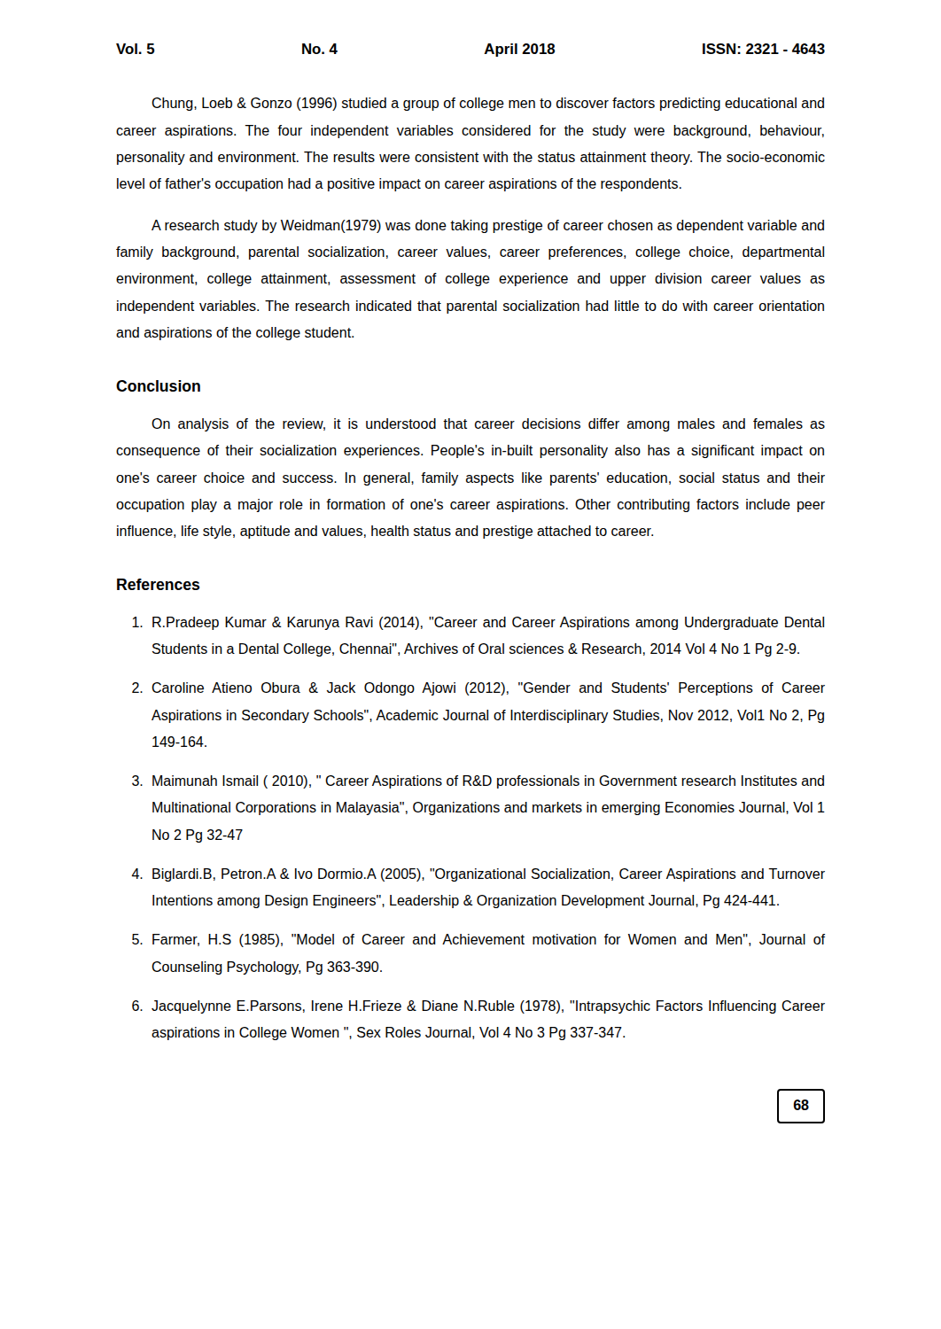Vol. 5 No. 4 April 2018 ISSN: 2321 - 4643
Chung, Loeb & Gonzo (1996) studied a group of college men to discover factors predicting educational and career aspirations. The four independent variables considered for the study were background, behaviour, personality and environment. The results were consistent with the status attainment theory. The socio-economic level of father's occupation had a positive impact on career aspirations of the respondents.
A research study by Weidman(1979) was done taking prestige of career chosen as dependent variable and family background, parental socialization, career values, career preferences, college choice, departmental environment, college attainment, assessment of college experience and upper division career values as independent variables. The research indicated that parental socialization had little to do with career orientation and aspirations of the college student.
Conclusion
On analysis of the review, it is understood that career decisions differ among males and females as consequence of their socialization experiences. People's in-built personality also has a significant impact on one's career choice and success. In general, family aspects like parents' education, social status and their occupation play a major role in formation of one's career aspirations. Other contributing factors include peer influence, life style, aptitude and values, health status and prestige attached to career.
References
R.Pradeep Kumar & Karunya Ravi (2014), "Career and Career Aspirations among Undergraduate Dental Students in a Dental College, Chennai", Archives of Oral sciences & Research, 2014 Vol 4 No 1 Pg 2-9.
Caroline Atieno Obura & Jack Odongo Ajowi (2012), "Gender and Students' Perceptions of Career Aspirations in Secondary Schools", Academic Journal of Interdisciplinary Studies, Nov 2012, Vol1 No 2, Pg 149-164.
Maimunah Ismail ( 2010), " Career Aspirations of R&D professionals in Government research Institutes and Multinational Corporations in Malayasia", Organizations and markets in emerging Economies Journal, Vol 1 No 2 Pg 32-47
Biglardi.B, Petron.A & Ivo Dormio.A (2005), "Organizational Socialization, Career Aspirations and Turnover Intentions among Design Engineers", Leadership & Organization Development Journal, Pg 424-441.
Farmer, H.S (1985), "Model of Career and Achievement motivation for Women and Men", Journal of Counseling Psychology, Pg 363-390.
Jacquelynne E.Parsons, Irene H.Frieze & Diane N.Ruble (1978), "Intrapsychic Factors Influencing Career aspirations in College Women ", Sex Roles Journal, Vol 4 No 3 Pg 337-347.
68